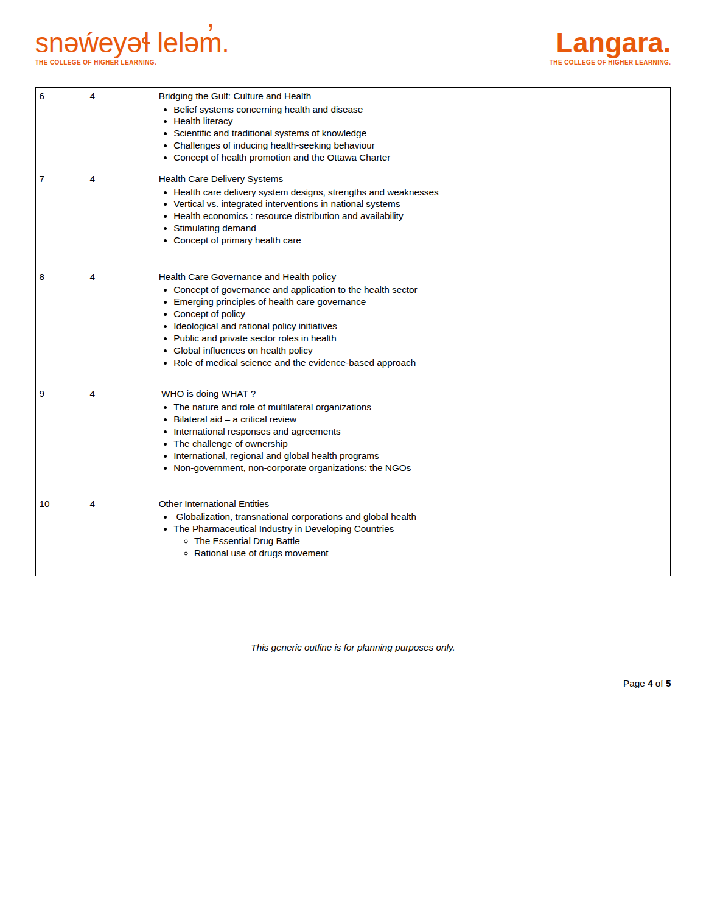snəẃeyəɬ leləm̓.
The College of Higher Learning.
Langara.
The College of Higher Learning.
| 6 | 4 | Bridging the Gulf: Culture and Health Belief systems concerning health and disease Health literacy Scientific and traditional systems of knowledge Challenges of inducing health-seeking behaviour Concept of health promotion and the Ottawa Charter |
| 7 | 4 | Health Care Delivery Systems Health care delivery system designs, strengths and weaknesses Vertical vs. integrated interventions in national systems Health economics : resource distribution and availability Stimulating demand Concept of primary health care |
| 8 | 4 | Health Care Governance and Health policy Concept of governance and application to the health sector Emerging principles of health care governance Concept of policy Ideological and rational policy initiatives Public and private sector roles in health Global influences on health policy Role of medical science and the evidence-based approach |
| 9 | 4 | WHO is doing WHAT ? The nature and role of multilateral organizations Bilateral aid – a critical review International responses and agreements The challenge of ownership International, regional and global health programs Non-government, non-corporate organizations: the NGOs |
| 10 | 4 | Other International Entities Globalization, transnational corporations and global health The Pharmaceutical Industry in Developing Countries The Essential Drug Battle Rational use of drugs movement |
This generic outline is for planning purposes only.
Page 4 of 5